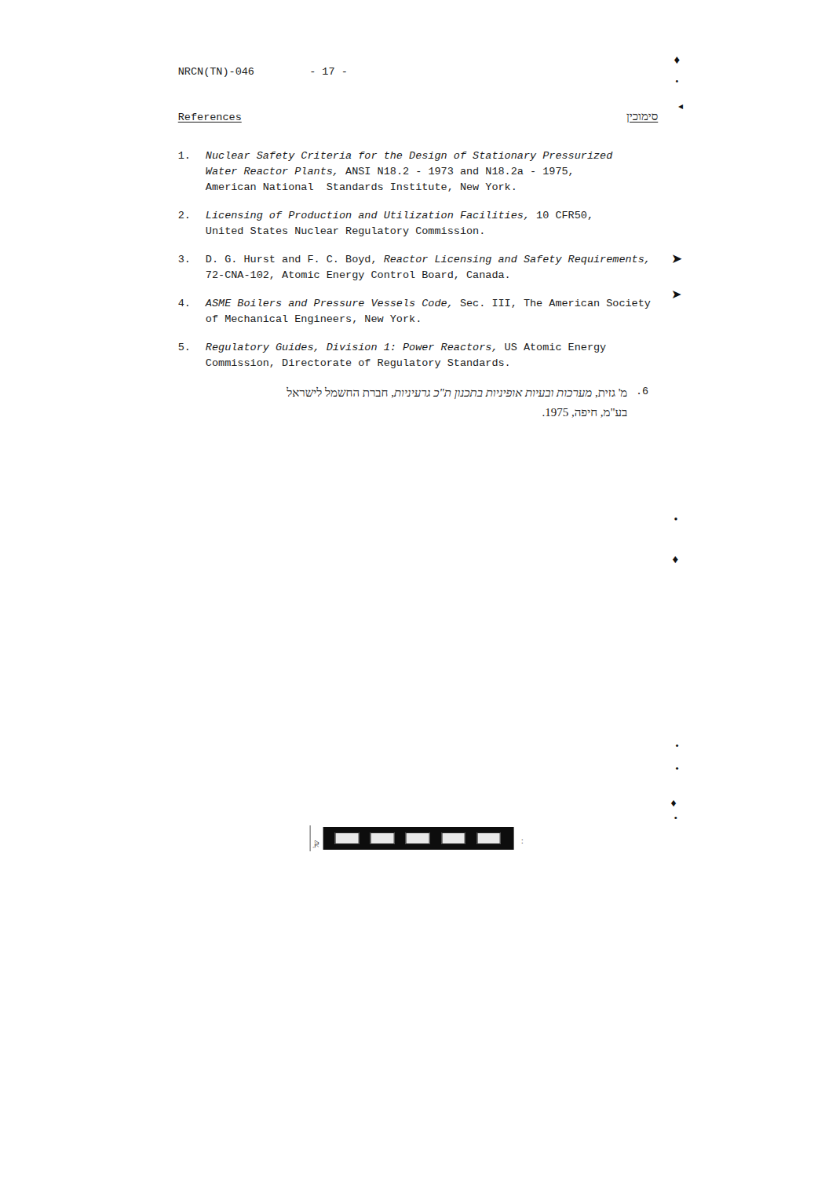♦ • ◂ ➤ ➤ • ♦ • • ♦ •
NRCN(TN)-046 - 17 -
References סימוכין
1. Nuclear Safety Criteria for the Design of Stationary Pressurized Water Reactor Plants, ANSI N18.2 - 1973 and N18.2a - 1975, American National Standards Institute, New York.
2. Licensing of Production and Utilization Facilities, 10 CFR50, United States Nuclear Regulatory Commission.
3. D. G. Hurst and F. C. Boyd, Reactor Licensing and Safety Requirements, 72-CNA-102, Atomic Energy Control Board, Canada.
4. ASME Boilers and Pressure Vessels Code, Sec. III, The American Society of Mechanical Engineers, New York.
5. Regulatory Guides, Division 1: Power Reactors, US Atomic Energy Commission, Directorate of Regulatory Standards.
6. מ' גזית, מערכות ובעיות אופיניות בתכנון ת"כ גרעיניות, חברת החשמל לישראל בע"מ, חיפה, 1975.
של ∶